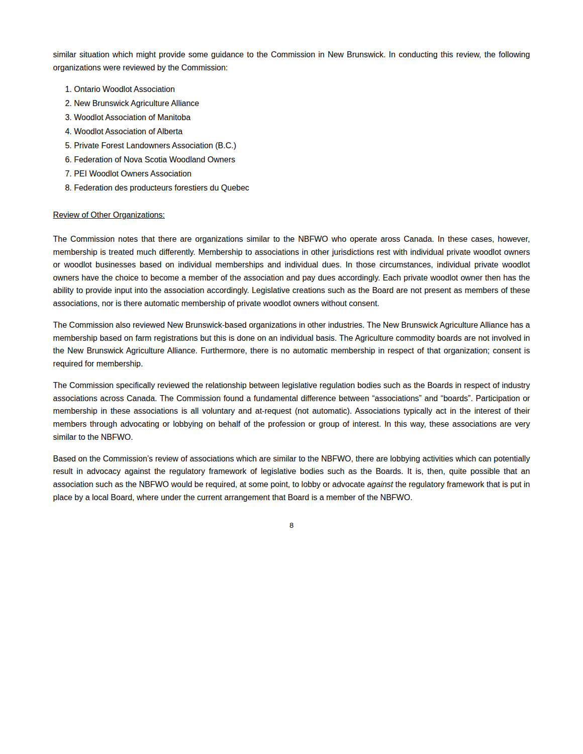similar situation which might provide some guidance to the Commission in New Brunswick. In conducting this review, the following organizations were reviewed by the Commission:
Ontario Woodlot Association
New Brunswick Agriculture Alliance
Woodlot Association of Manitoba
Woodlot Association of Alberta
Private Forest Landowners Association (B.C.)
Federation of Nova Scotia Woodland Owners
PEI Woodlot Owners Association
Federation des producteurs forestiers du Quebec
Review of Other Organizations:
The Commission notes that there are organizations similar to the NBFWO who operate aross Canada. In these cases, however, membership is treated much differently. Membership to associations in other jurisdictions rest with individual private woodlot owners or woodlot businesses based on individual memberships and individual dues. In those circumstances, individual private woodlot owners have the choice to become a member of the association and pay dues accordingly. Each private woodlot owner then has the ability to provide input into the association accordingly. Legislative creations such as the Board are not present as members of these associations, nor is there automatic membership of private woodlot owners without consent.
The Commission also reviewed New Brunswick-based organizations in other industries. The New Brunswick Agriculture Alliance has a membership based on farm registrations but this is done on an individual basis. The Agriculture commodity boards are not involved in the New Brunswick Agriculture Alliance. Furthermore, there is no automatic membership in respect of that organization; consent is required for membership.
The Commission specifically reviewed the relationship between legislative regulation bodies such as the Boards in respect of industry associations across Canada. The Commission found a fundamental difference between “associations” and “boards”. Participation or membership in these associations is all voluntary and at-request (not automatic). Associations typically act in the interest of their members through advocating or lobbying on behalf of the profession or group of interest. In this way, these associations are very similar to the NBFWO.
Based on the Commission’s review of associations which are similar to the NBFWO, there are lobbying activities which can potentially result in advocacy against the regulatory framework of legislative bodies such as the Boards. It is, then, quite possible that an association such as the NBFWO would be required, at some point, to lobby or advocate against the regulatory framework that is put in place by a local Board, where under the current arrangement that Board is a member of the NBFWO.
8